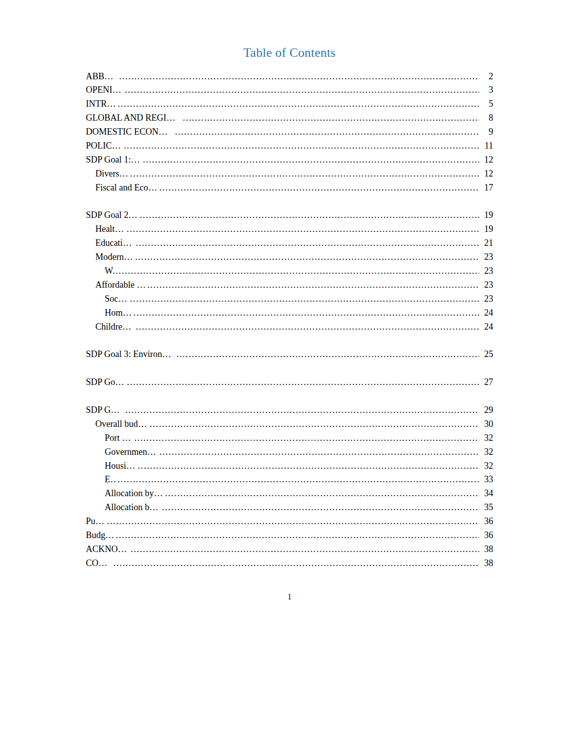Table of Contents
ABBREVIATIONS 2
OPENING REMARKS 3
INTRODUCTION 5
GLOBAL AND REGIONAL ECONOMIC REVIEW AND OUTLOOK 8
DOMESTIC ECONOMIC PERFORMANCE AND OUTLOOK 9
POLICY PRIORITIES 11
SDP Goal 1: Economic Management 12
Diversified Economy 12
Fiscal and Economic policies and processes 17
SDP Goal 2: Human Development 19
Healthcare Reform 19
Education transformation 21
Modernising Social Care 23
Welfare 23
Affordable Housing Development 23
Social Housing 23
Home Ownership 24
Children, Youth & Sports 24
SDP Goal 3: Environmental Management and Disaster Mitigation 25
SDP Goal 4: Governance 27
SDP Goal 5: Population 29
Overall budget recurrent and capital 30
Port Development 32
Government Accommodation Project 32
Housing Programme 32
Energy 33
Allocation by Ministries and Programmes 34
Allocation by Functional Classification 35
Public Debt 36
Budget Summary 36
ACKNOWLEDGEMENTS 38
CONCLUSION 38
1